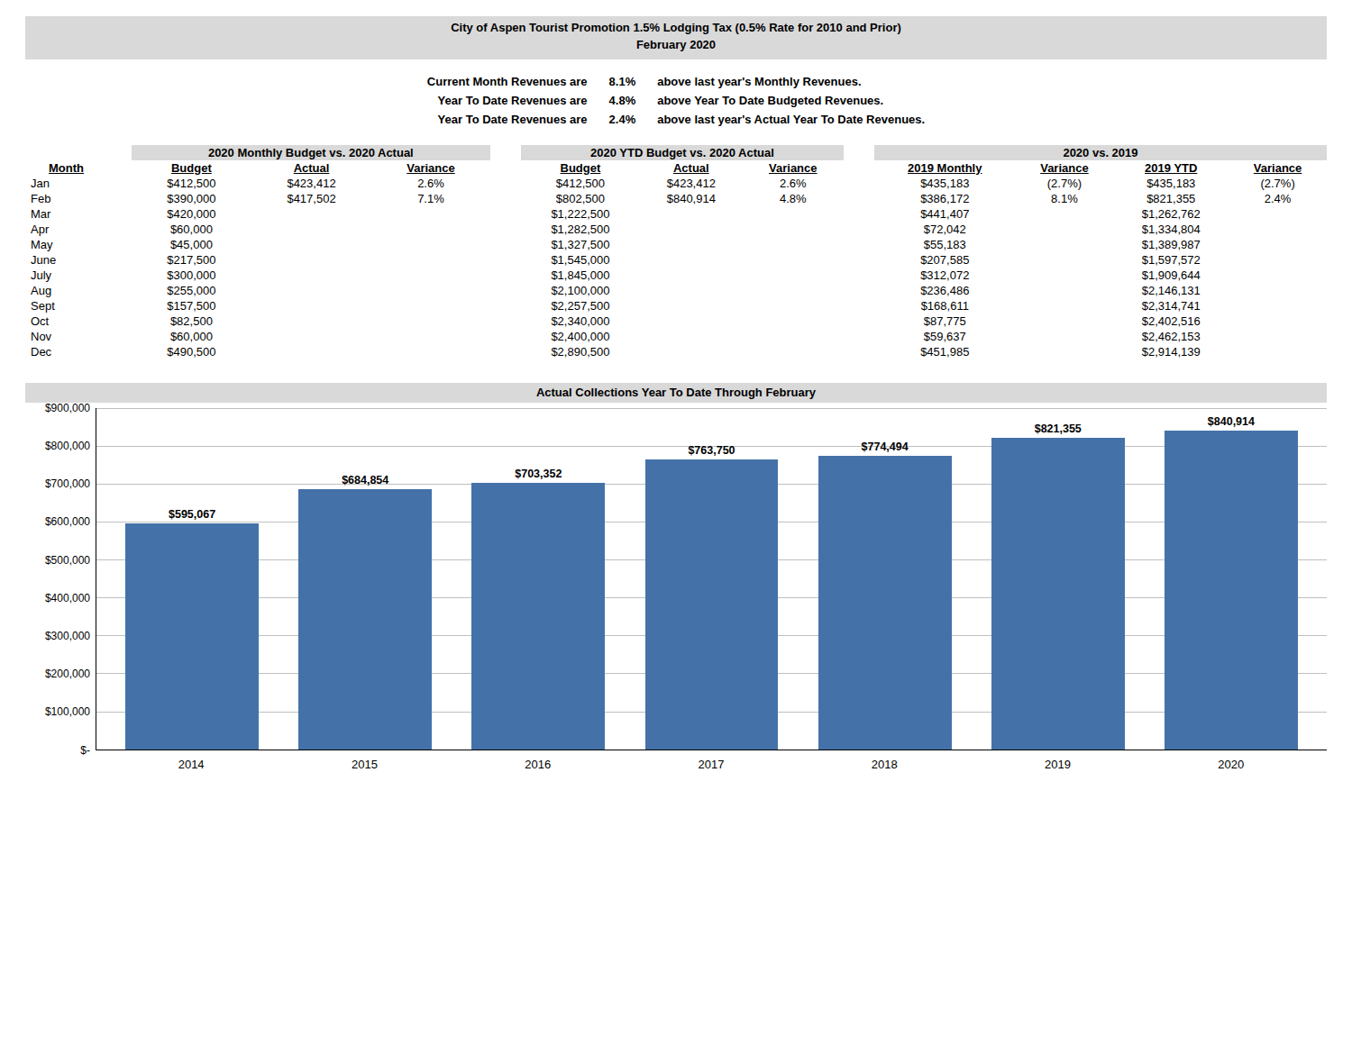City of Aspen Tourist Promotion 1.5% Lodging Tax (0.5% Rate for 2010 and Prior)
February 2020
| Current Month Revenues are | 8.1% | above last year's Monthly Revenues. |
| Year To Date Revenues are | 4.8% | above Year To Date Budgeted Revenues. |
| Year To Date Revenues are | 2.4% | above last year's Actual Year To Date Revenues. |
| | 2020 Monthly Budget vs. 2020 Actual | | 2020 YTD Budget vs. 2020 Actual | | 2020 vs. 2019 |
| --- | --- | --- | --- | --- | --- |
| Month | Budget | Actual | Variance | | Budget | Actual | Variance | | 2019 Monthly | Variance | 2019 YTD | Variance |
| Jan | $412,500 | $423,412 | 2.6% | | $412,500 | $423,412 | 2.6% | | $435,183 | (2.7%) | $435,183 | (2.7%) |
| Feb | $390,000 | $417,502 | 7.1% | | $802,500 | $840,914 | 4.8% | | $386,172 | 8.1% | $821,355 | 2.4% |
| Mar | $420,000 | | | | $1,222,500 | | | | $441,407 | | $1,262,762 | |
| Apr | $60,000 | | | | $1,282,500 | | | | $72,042 | | $1,334,804 | |
| May | $45,000 | | | | $1,327,500 | | | | $55,183 | | $1,389,987 | |
| June | $217,500 | | | | $1,545,000 | | | | $207,585 | | $1,597,572 | |
| July | $300,000 | | | | $1,845,000 | | | | $312,072 | | $1,909,644 | |
| Aug | $255,000 | | | | $2,100,000 | | | | $236,486 | | $2,146,131 | |
| Sept | $157,500 | | | | $2,257,500 | | | | $168,611 | | $2,314,741 | |
| Oct | $82,500 | | | | $2,340,000 | | | | $87,775 | | $2,402,516 | |
| Nov | $60,000 | | | | $2,400,000 | | | | $59,637 | | $2,462,153 | |
| Dec | $490,500 | | | | $2,890,500 | | | | $451,985 | | $2,914,139 | |
Actual Collections Year To Date Through February
$900,000 $800,000 $700,000 $600,000 $500,000 $400,000 $300,000 $200,000 $100,000 $-
$595,067
$684,854
$703,352
$763,750
$774,494
$821,355
$840,914
2014
2015
2016
2017
2018
2019
2020